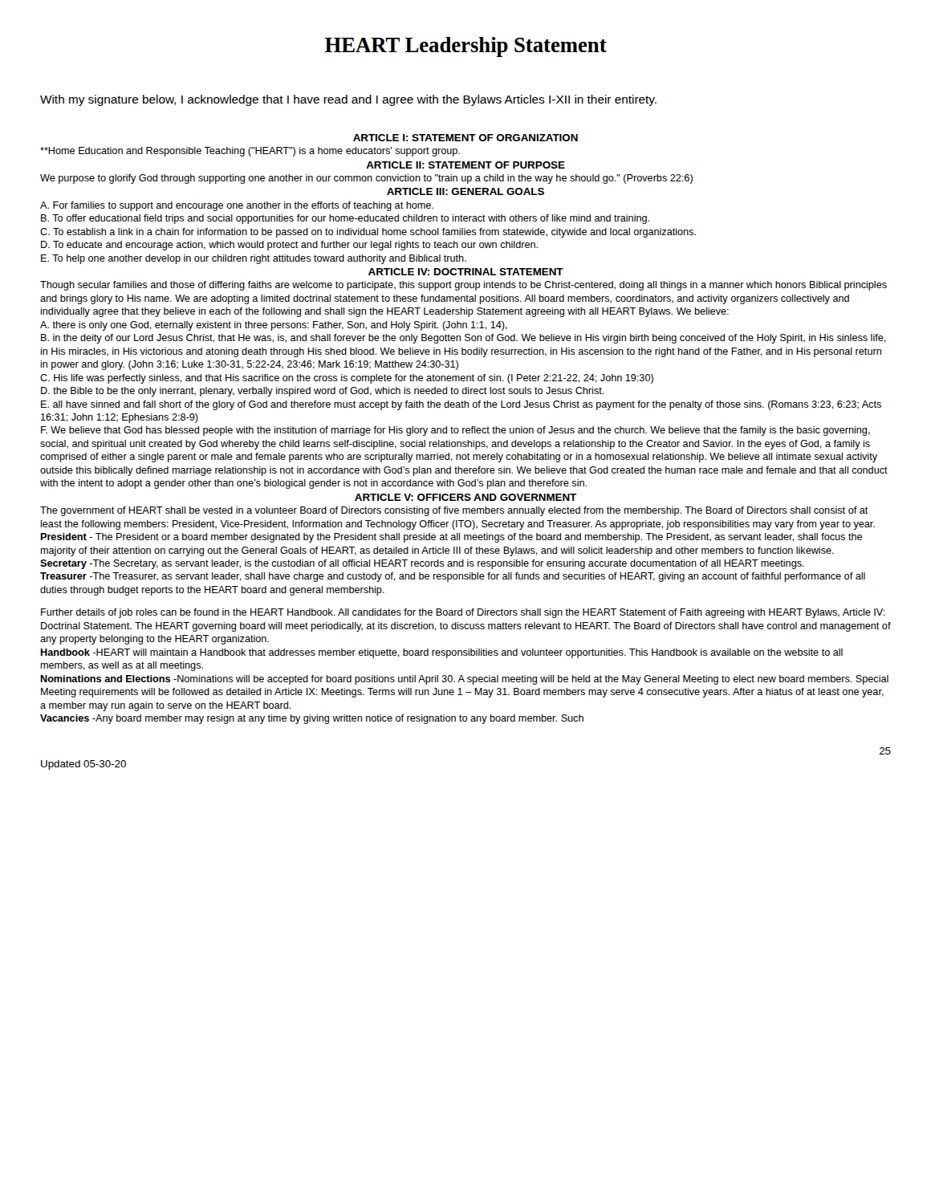HEART Leadership Statement
With my signature below, I acknowledge that I have read and I agree with the Bylaws Articles I-XII in their entirety.
ARTICLE I: STATEMENT OF ORGANIZATION
**Home Education and Responsible Teaching ("HEART") is a home educators' support group.
ARTICLE II: STATEMENT OF PURPOSE
We purpose to glorify God through supporting one another in our common conviction to "train up a child in the way he should go." (Proverbs 22:6)
ARTICLE III: GENERAL GOALS
A. For families to support and encourage one another in the efforts of teaching at home.
B. To offer educational field trips and social opportunities for our home-educated children to interact with others of like mind and training.
C. To establish a link in a chain for information to be passed on to individual home school families from statewide, citywide and local organizations.
D. To educate and encourage action, which would protect and further our legal rights to teach our own children.
E. To help one another develop in our children right attitudes toward authority and Biblical truth.
ARTICLE IV: DOCTRINAL STATEMENT
Though secular families and those of differing faiths are welcome to participate, this support group intends to be Christ-centered, doing all things in a manner which honors Biblical principles and brings glory to His name. We are adopting a limited doctrinal statement to these fundamental positions. All board members, coordinators, and activity organizers collectively and individually agree that they believe in each of the following and shall sign the HEART Leadership Statement agreeing with all HEART Bylaws. We believe:
A. there is only one God, eternally existent in three persons: Father, Son, and Holy Spirit. (John 1:1, 14),
B. in the deity of our Lord Jesus Christ, that He was, is, and shall forever be the only Begotten Son of God. We believe in His virgin birth being conceived of the Holy Spirit, in His sinless life, in His miracles, in His victorious and atoning death through His shed blood. We believe in His bodily resurrection, in His ascension to the right hand of the Father, and in His personal return in power and glory. (John 3:16; Luke 1:30-31, 5:22-24, 23:46; Mark 16:19; Matthew 24:30-31)
C. His life was perfectly sinless, and that His sacrifice on the cross is complete for the atonement of sin. (I Peter 2:21-22, 24; John 19:30)
D. the Bible to be the only inerrant, plenary, verbally inspired word of God, which is needed to direct lost souls to Jesus Christ.
E. all have sinned and fall short of the glory of God and therefore must accept by faith the death of the Lord Jesus Christ as payment for the penalty of those sins. (Romans 3:23, 6:23; Acts 16:31; John 1:12; Ephesians 2:8-9)
F. We believe that God has blessed people with the institution of marriage for His glory and to reflect the union of Jesus and the church. We believe that the family is the basic governing, social, and spiritual unit created by God whereby the child learns self-discipline, social relationships, and develops a relationship to the Creator and Savior. In the eyes of God, a family is comprised of either a single parent or male and female parents who are scripturally married, not merely cohabitating or in a homosexual relationship. We believe all intimate sexual activity outside this biblically defined marriage relationship is not in accordance with God’s plan and therefore sin. We believe that God created the human race male and female and that all conduct with the intent to adopt a gender other than one’s biological gender is not in accordance with God’s plan and therefore sin.
ARTICLE V: OFFICERS AND GOVERNMENT
The government of HEART shall be vested in a volunteer Board of Directors consisting of five members annually elected from the membership. The Board of Directors shall consist of at least the following members: President, Vice-President, Information and Technology Officer (ITO), Secretary and Treasurer. As appropriate, job responsibilities may vary from year to year.
President - The President or a board member designated by the President shall preside at all meetings of the board and membership. The President, as servant leader, shall focus the majority of their attention on carrying out the General Goals of HEART, as detailed in Article III of these Bylaws, and will solicit leadership and other members to function likewise.
Secretary -The Secretary, as servant leader, is the custodian of all official HEART records and is responsible for ensuring accurate documentation of all HEART meetings.
Treasurer -The Treasurer, as servant leader, shall have charge and custody of, and be responsible for all funds and securities of HEART, giving an account of faithful performance of all duties through budget reports to the HEART board and general membership.
Further details of job roles can be found in the HEART Handbook. All candidates for the Board of Directors shall sign the HEART Statement of Faith agreeing with HEART Bylaws, Article IV: Doctrinal Statement. The HEART governing board will meet periodically, at its discretion, to discuss matters relevant to HEART. The Board of Directors shall have control and management of any property belonging to the HEART organization.
Handbook -HEART will maintain a Handbook that addresses member etiquette, board responsibilities and volunteer opportunities. This Handbook is available on the website to all members, as well as at all meetings.
Nominations and Elections -Nominations will be accepted for board positions until April 30. A special meeting will be held at the May General Meeting to elect new board members. Special Meeting requirements will be followed as detailed in Article IX: Meetings. Terms will run June 1 – May 31. Board members may serve 4 consecutive years. After a hiatus of at least one year, a member may run again to serve on the HEART board.
Vacancies -Any board member may resign at any time by giving written notice of resignation to any board member. Such
25
Updated 05-30-20